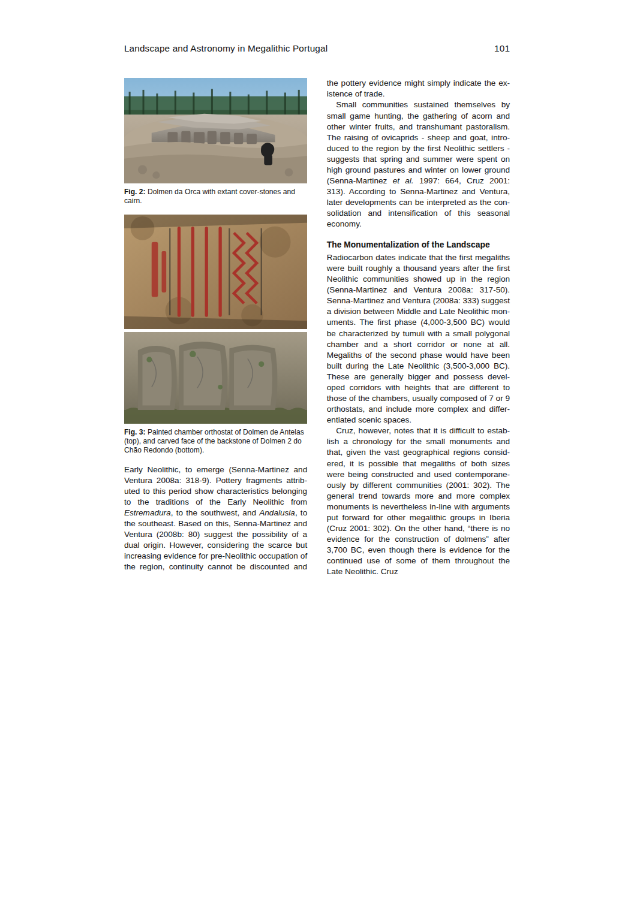Landscape and Astronomy in Megalithic Portugal 101
Fig. 2: Dolmen da Orca with extant cover-stones and cairn.
Fig. 3: Painted chamber orthostat of Dolmen de Antelas (top), and carved face of the backstone of Dolmen 2 do Chão Redondo (bottom).
Early Neolithic, to emerge (Senna-Martinez and Ventura 2008a: 318-9). Pottery fragments attributed to this period show characteristics belonging to the traditions of the Early Neolithic from Estremadura, to the southwest, and Andalusia, to the southeast. Based on this, Senna-Martinez and Ventura (2008b: 80) suggest the possibility of a dual origin. However, considering the scarce but increasing evidence for pre-Neolithic occupation of the region, continuity cannot be discounted and the pottery evidence might simply indicate the existence of trade.
Small communities sustained themselves by small game hunting, the gathering of acorn and other winter fruits, and transhumant pastoralism. The raising of ovicaprids - sheep and goat, introduced to the region by the first Neolithic settlers - suggests that spring and summer were spent on high ground pastures and winter on lower ground (Senna-Martinez et al. 1997: 664, Cruz 2001: 313). According to Senna-Martinez and Ventura, later developments can be interpreted as the consolidation and intensification of this seasonal economy.
The Monumentalization of the Landscape
Radiocarbon dates indicate that the first megaliths were built roughly a thousand years after the first Neolithic communities showed up in the region (Senna-Martinez and Ventura 2008a: 317-50). Senna-Martinez and Ventura (2008a: 333) suggest a division between Middle and Late Neolithic monuments. The first phase (4,000-3,500 BC) would be characterized by tumuli with a small polygonal chamber and a short corridor or none at all. Megaliths of the second phase would have been built during the Late Neolithic (3,500-3,000 BC). These are generally bigger and possess developed corridors with heights that are different to those of the chambers, usually composed of 7 or 9 orthostats, and include more complex and differentiated scenic spaces.
Cruz, however, notes that it is difficult to establish a chronology for the small monuments and that, given the vast geographical regions considered, it is possible that megaliths of both sizes were being constructed and used contemporaneously by different communities (2001: 302). The general trend towards more and more complex monuments is nevertheless in-line with arguments put forward for other megalithic groups in Iberia (Cruz 2001: 302). On the other hand, “there is no evidence for the construction of dolmens” after 3,700 BC, even though there is evidence for the continued use of some of them throughout the Late Neolithic. Cruz